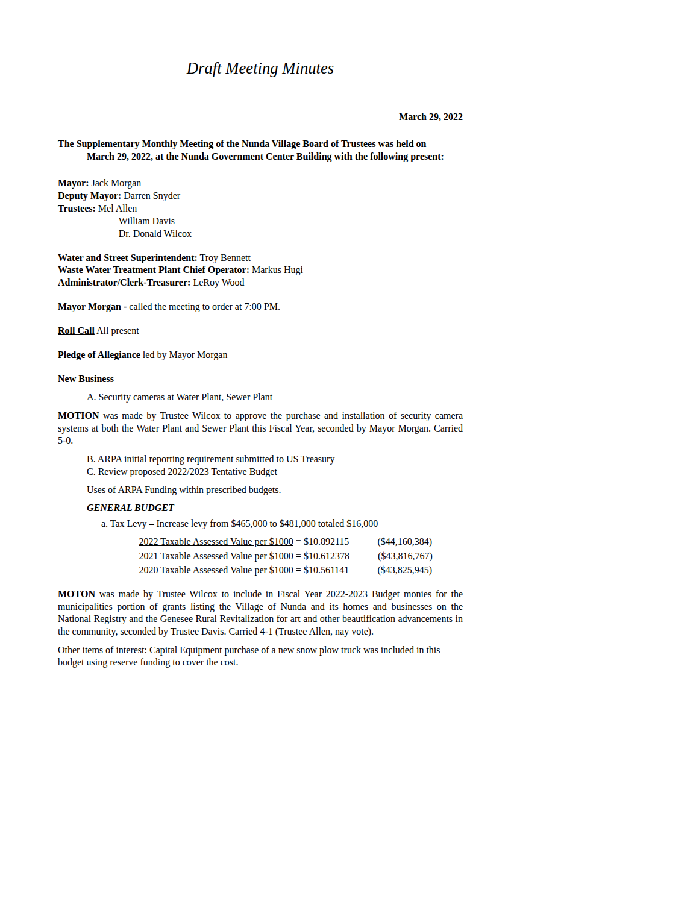Draft Meeting Minutes
March 29, 2022
The Supplementary Monthly Meeting of the Nunda Village Board of Trustees was held on March 29, 2022, at the Nunda Government Center Building with the following present:
Mayor: Jack Morgan
Deputy Mayor: Darren Snyder
Trustees: Mel Allen
William Davis
Dr. Donald Wilcox
Water and Street Superintendent: Troy Bennett
Waste Water Treatment Plant Chief Operator: Markus Hugi
Administrator/Clerk-Treasurer: LeRoy Wood
Mayor Morgan - called the meeting to order at 7:00 PM.
Roll Call All present
Pledge of Allegiance led by Mayor Morgan
New Business
A. Security cameras at Water Plant, Sewer Plant
MOTION was made by Trustee Wilcox to approve the purchase and installation of security camera systems at both the Water Plant and Sewer Plant this Fiscal Year, seconded by Mayor Morgan. Carried 5-0.
B. ARPA initial reporting requirement submitted to US Treasury
C. Review proposed 2022/2023 Tentative Budget
Uses of ARPA Funding within prescribed budgets.
GENERAL BUDGET
a. Tax Levy – Increase levy from $465,000 to $481,000 totaled $16,000
2022 Taxable Assessed Value per $1000 = $10.892115 ($44,160,384)
2021 Taxable Assessed Value per $1000 = $10.612378 ($43,816,767)
2020 Taxable Assessed Value per $1000 = $10.561141 ($43,825,945)
MOTON was made by Trustee Wilcox to include in Fiscal Year 2022-2023 Budget monies for the municipalities portion of grants listing the Village of Nunda and its homes and businesses on the National Registry and the Genesee Rural Revitalization for art and other beautification advancements in the community, seconded by Trustee Davis. Carried 4-1 (Trustee Allen, nay vote).
Other items of interest: Capital Equipment purchase of a new snow plow truck was included in this budget using reserve funding to cover the cost.